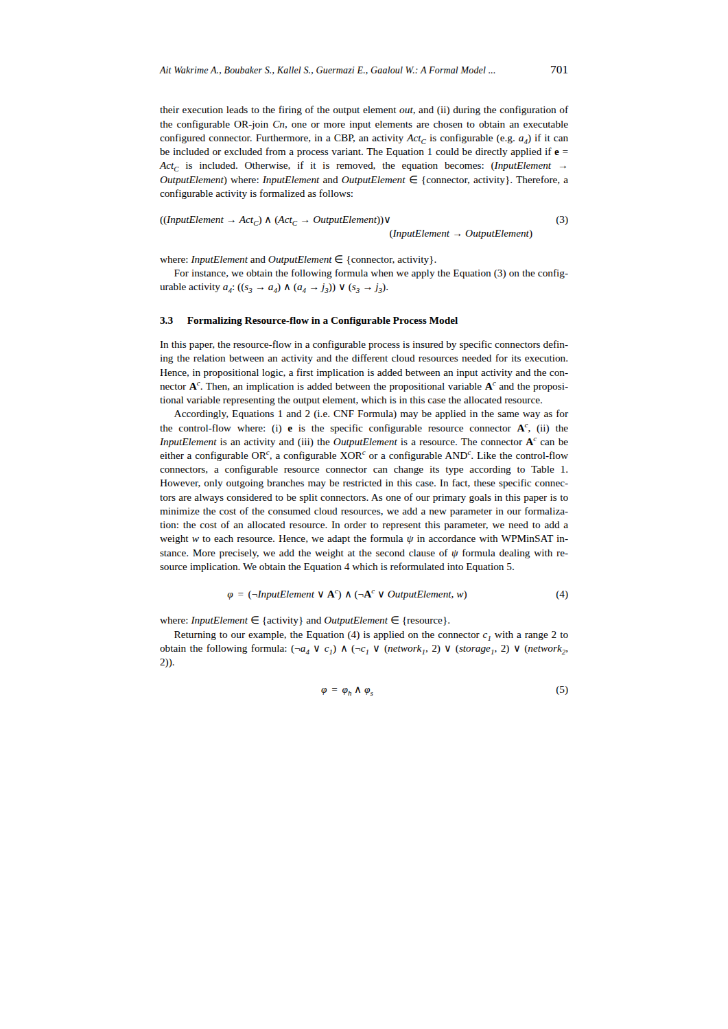Ait Wakrime A., Boubaker S., Kallel S., Guermazi E., Gaaloul W.: A Formal Model ... 701
their execution leads to the firing of the output element out, and (ii) during the configuration of the configurable OR-join Cn, one or more input elements are chosen to obtain an executable configured connector. Furthermore, in a CBP, an activity ActC is configurable (e.g. a4) if it can be included or excluded from a process variant. The Equation 1 could be directly applied if e = ActC is included. Otherwise, if it is removed, the equation becomes: (InputElement → OutputElement) where: InputElement and OutputElement ∈ {connector, activity}. Therefore, a configurable activity is formalized as follows:
((InputElement → ActC) ∧ (ActC → OutputElement))∨
(InputElement → OutputElement)
(3)
where: InputElement and OutputElement ∈ {connector, activity}.
For instance, we obtain the following formula when we apply the Equation (3) on the configurable activity a4: ((s3 → a4) ∧ (a4 → j3)) ∨ (s3 → j3).
3.3 Formalizing Resource-flow in a Configurable Process Model
In this paper, the resource-flow in a configurable process is insured by specific connectors defining the relation between an activity and the different cloud resources needed for its execution. Hence, in propositional logic, a first implication is added between an input activity and the connector Ac. Then, an implication is added between the propositional variable Ac and the propositional variable representing the output element, which is in this case the allocated resource.
Accordingly, Equations 1 and 2 (i.e. CNF Formula) may be applied in the same way as for the control-flow where: (i) e is the specific configurable resource connector Ac, (ii) the InputElement is an activity and (iii) the OutputElement is a resource. The connector Ac can be either a configurable ORc, a configurable XORc or a configurable ANDc. Like the control-flow connectors, a configurable resource connector can change its type according to Table 1. However, only outgoing branches may be restricted in this case. In fact, these specific connectors are always considered to be split connectors. As one of our primary goals in this paper is to minimize the cost of the consumed cloud resources, we add a new parameter in our formalization: the cost of an allocated resource. In order to represent this parameter, we need to add a weight w to each resource. Hence, we adapt the formula ψ in accordance with WPMinSAT instance. More precisely, we add the weight at the second clause of ψ formula dealing with resource implication. We obtain the Equation 4 which is reformulated into Equation 5.
φ = (¬InputElement ∨ Ac) ∧ (¬Ac ∨ OutputElement, w)
(4)
where: InputElement ∈ {activity} and OutputElement ∈ {resource}.
Returning to our example, the Equation (4) is applied on the connector c1 with a range 2 to obtain the following formula: (¬a4 ∨ c1) ∧ (¬c1 ∨ (network1, 2) ∨ (storage1, 2) ∨ (network2, 2)).
φ = φh ∧ φs
(5)